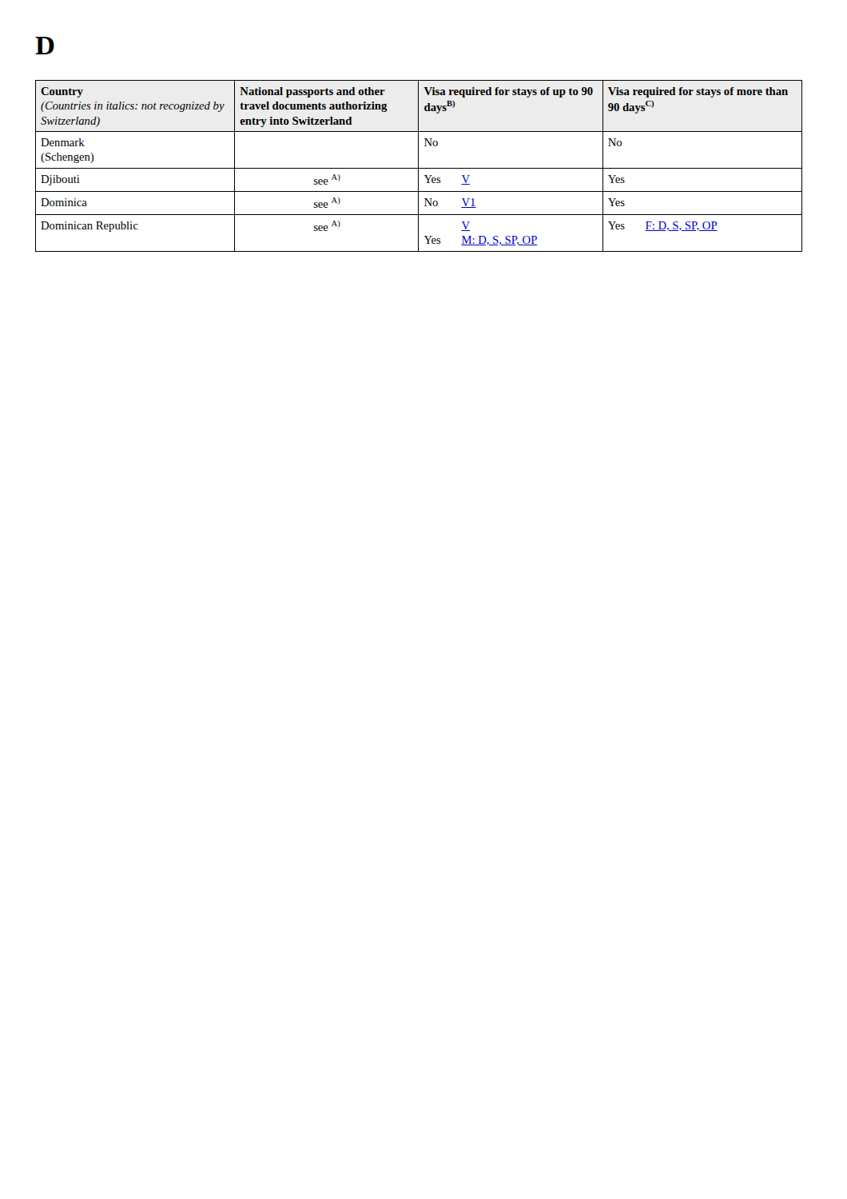D
| Country (Countries in italics: not recognized by Switzerland) | National passports and other travel documents authorizing entry into Switzerland | Visa required for stays of up to 90 days B) | Visa required for stays of more than 90 days C) |
| --- | --- | --- | --- |
| Denmark (Schengen) | | No | No |
| Djibouti | see A) | Yes V | Yes |
| Dominica | see A) | No V1 | Yes |
| Dominican Republic | see A) | Yes V M: D, S, SP, OP | Yes F: D, S, SP, OP |